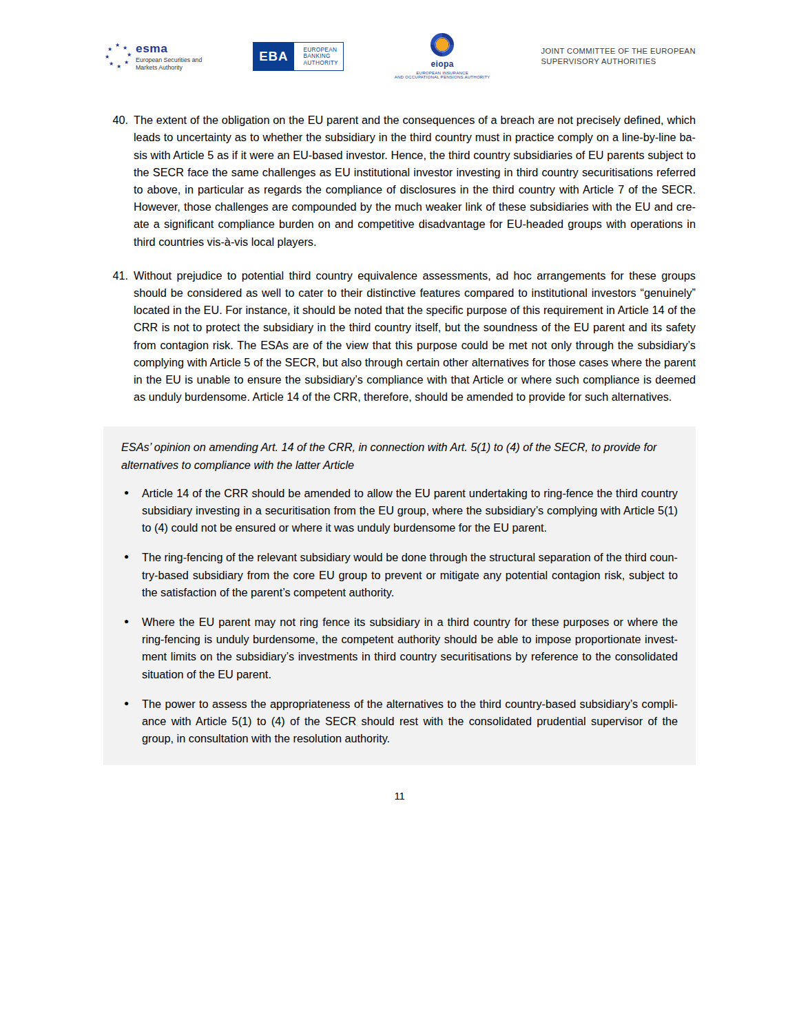★ ★ ★ ★ ★ ★ ★ ★
esma European Securities and
Markets Authority
EBA
EUROPEAN
BANKING
AUTHORITY
eiopa
EUROPEAN INSURANCE
AND OCCUPATIONAL PENSIONS AUTHORITY
Joint Committee of the European
Supervisory Authorities
40. The extent of the obligation on the EU parent and the consequences of a breach are not precisely defined, which leads to uncertainty as to whether the subsidiary in the third country must in practice comply on a line-by-line basis with Article 5 as if it were an EU-based investor. Hence, the third country subsidiaries of EU parents subject to the SECR face the same challenges as EU institutional investor investing in third country securitisations referred to above, in particular as regards the compliance of disclosures in the third country with Article 7 of the SECR. However, those challenges are compounded by the much weaker link of these subsidiaries with the EU and create a significant compliance burden on and competitive disadvantage for EU-headed groups with operations in third countries vis-à-vis local players.
41. Without prejudice to potential third country equivalence assessments, ad hoc arrangements for these groups should be considered as well to cater to their distinctive features compared to institutional investors “genuinely” located in the EU. For instance, it should be noted that the specific purpose of this requirement in Article 14 of the CRR is not to protect the subsidiary in the third country itself, but the soundness of the EU parent and its safety from contagion risk. The ESAs are of the view that this purpose could be met not only through the subsidiary’s complying with Article 5 of the SECR, but also through certain other alternatives for those cases where the parent in the EU is unable to ensure the subsidiary’s compliance with that Article or where such compliance is deemed as unduly burdensome. Article 14 of the CRR, therefore, should be amended to provide for such alternatives.
ESAs’ opinion on amending Art. 14 of the CRR, in connection with Art. 5(1) to (4) of the SECR, to provide for alternatives to compliance with the latter Article
Article 14 of the CRR should be amended to allow the EU parent undertaking to ring-fence the third country subsidiary investing in a securitisation from the EU group, where the subsidiary’s complying with Article 5(1) to (4) could not be ensured or where it was unduly burdensome for the EU parent.
The ring-fencing of the relevant subsidiary would be done through the structural separation of the third country-based subsidiary from the core EU group to prevent or mitigate any potential contagion risk, subject to the satisfaction of the parent’s competent authority.
Where the EU parent may not ring fence its subsidiary in a third country for these purposes or where the ring-fencing is unduly burdensome, the competent authority should be able to impose proportionate investment limits on the subsidiary’s investments in third country securitisations by reference to the consolidated situation of the EU parent.
The power to assess the appropriateness of the alternatives to the third country-based subsidiary’s compliance with Article 5(1) to (4) of the SECR should rest with the consolidated prudential supervisor of the group, in consultation with the resolution authority.
11